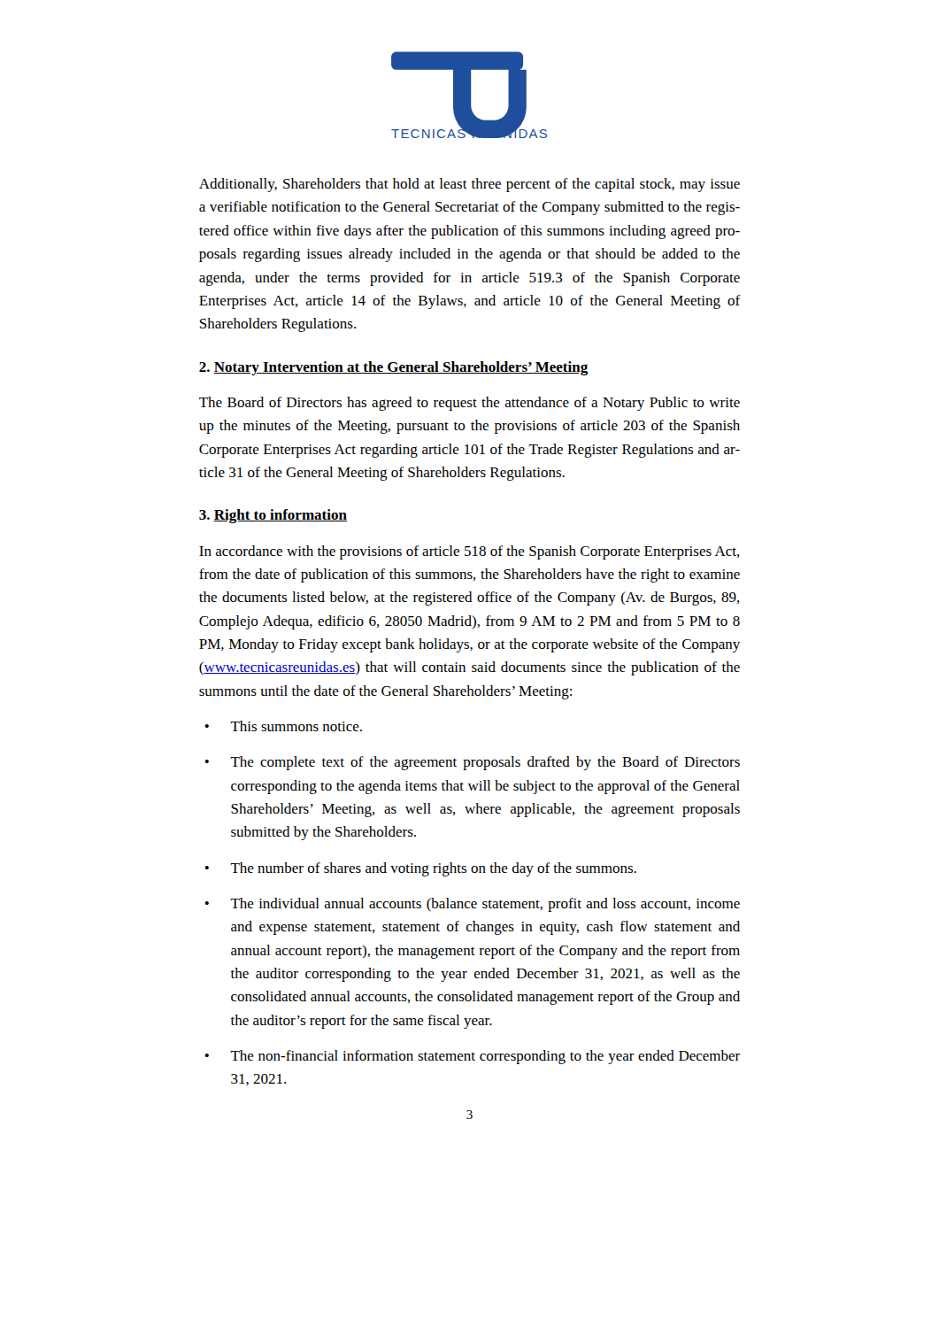TECNICAS REUNIDAS
Additionally, Shareholders that hold at least three percent of the capital stock, may issue a verifiable notification to the General Secretariat of the Company submitted to the registered office within five days after the publication of this summons including agreed proposals regarding issues already included in the agenda or that should be added to the agenda, under the terms provided for in article 519.3 of the Spanish Corporate Enterprises Act, article 14 of the Bylaws, and article 10 of the General Meeting of Shareholders Regulations.
2. Notary Intervention at the General Shareholders’ Meeting
The Board of Directors has agreed to request the attendance of a Notary Public to write up the minutes of the Meeting, pursuant to the provisions of article 203 of the Spanish Corporate Enterprises Act regarding article 101 of the Trade Register Regulations and article 31 of the General Meeting of Shareholders Regulations.
3. Right to information
In accordance with the provisions of article 518 of the Spanish Corporate Enterprises Act, from the date of publication of this summons, the Shareholders have the right to examine the documents listed below, at the registered office of the Company (Av. de Burgos, 89, Complejo Adequa, edificio 6, 28050 Madrid), from 9 AM to 2 PM and from 5 PM to 8 PM, Monday to Friday except bank holidays, or at the corporate website of the Company (www.tecnicasreunidas.es) that will contain said documents since the publication of the summons until the date of the General Shareholders’ Meeting:
This summons notice.
The complete text of the agreement proposals drafted by the Board of Directors corresponding to the agenda items that will be subject to the approval of the General Shareholders’ Meeting, as well as, where applicable, the agreement proposals submitted by the Shareholders.
The number of shares and voting rights on the day of the summons.
The individual annual accounts (balance statement, profit and loss account, income and expense statement, statement of changes in equity, cash flow statement and annual account report), the management report of the Company and the report from the auditor corresponding to the year ended December 31, 2021, as well as the consolidated annual accounts, the consolidated management report of the Group and the auditor’s report for the same fiscal year.
The non-financial information statement corresponding to the year ended December 31, 2021.
3